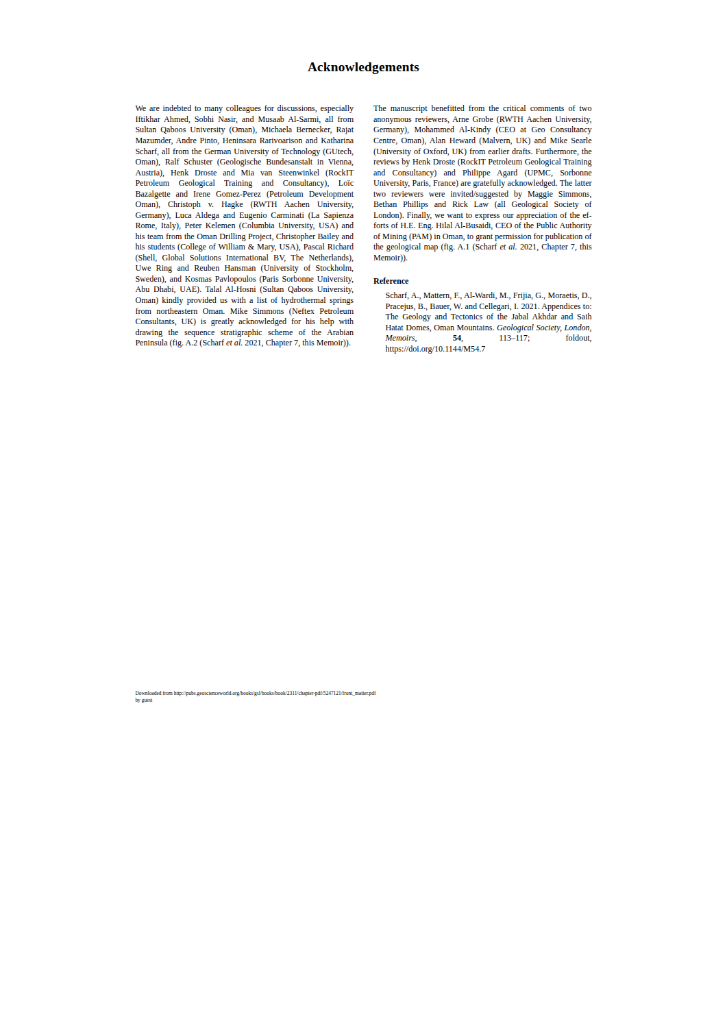Acknowledgements
We are indebted to many colleagues for discussions, especially Iftikhar Ahmed, Sobhi Nasir, and Musaab Al-Sarmi, all from Sultan Qaboos University (Oman), Michaela Bernecker, Rajat Mazumder, Andre Pinto, Heninsara Rarivoarison and Katharina Scharf, all from the German University of Technology (GUtech, Oman), Ralf Schuster (Geologische Bundesanstalt in Vienna, Austria), Henk Droste and Mia van Steenwinkel (RockIT Petroleum Geological Training and Consultancy), Loïc Bazalgette and Irene Gomez-Perez (Petroleum Development Oman), Christoph v. Hagke (RWTH Aachen University, Germany), Luca Aldega and Eugenio Carminati (La Sapienza Rome, Italy), Peter Kelemen (Columbia University, USA) and his team from the Oman Drilling Project, Christopher Bailey and his students (College of William & Mary, USA), Pascal Richard (Shell, Global Solutions International BV, The Netherlands), Uwe Ring and Reuben Hansman (University of Stockholm, Sweden), and Kosmas Pavlopoulos (Paris Sorbonne University, Abu Dhabi, UAE). Talal Al-Hosni (Sultan Qaboos University, Oman) kindly provided us with a list of hydrothermal springs from northeastern Oman. Mike Simmons (Neftex Petroleum Consultants, UK) is greatly acknowledged for his help with drawing the sequence stratigraphic scheme of the Arabian Peninsula (fig. A.2 (Scharf et al. 2021, Chapter 7, this Memoir)).
The manuscript benefitted from the critical comments of two anonymous reviewers, Arne Grobe (RWTH Aachen University, Germany), Mohammed Al-Kindy (CEO at Geo Consultancy Centre, Oman), Alan Heward (Malvern, UK) and Mike Searle (University of Oxford, UK) from earlier drafts. Furthermore, the reviews by Henk Droste (RockIT Petroleum Geological Training and Consultancy) and Philippe Agard (UPMC, Sorbonne University, Paris, France) are gratefully acknowledged. The latter two reviewers were invited/suggested by Maggie Simmons, Bethan Phillips and Rick Law (all Geological Society of London). Finally, we want to express our appreciation of the efforts of H.E. Eng. Hilal Al-Busaidi, CEO of the Public Authority of Mining (PAM) in Oman, to grant permission for publication of the geological map (fig. A.1 (Scharf et al. 2021, Chapter 7, this Memoir)).
Reference
Scharf, A., Mattern, F., Al-Wardi, M., Frijia, G., Moraetis, D., Pracejus, B., Bauer, W. and Cellegari, I. 2021. Appendices to: The Geology and Tectonics of the Jabal Akhdar and Saih Hatat Domes, Oman Mountains. Geological Society, London, Memoirs, 54, 113–117; foldout, https://doi.org/10.1144/M54.7
Downloaded from http://pubs.geoscienceworld.org/books/gsl/books/book/2311/chapter-pdf/5247121/front_matter.pdf
by guest